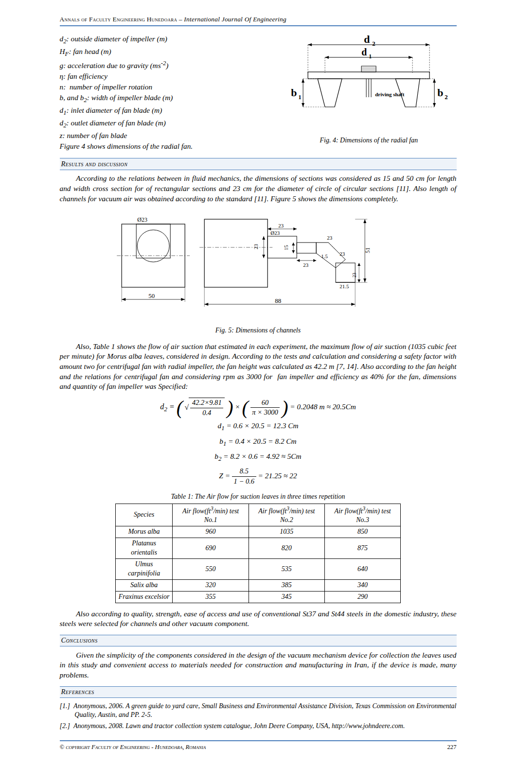Annals of Faculty Engineering Hunedoara – International Journal Of Engineering
d2: outside diameter of impeller (m)
HF: fan head (m)
g: acceleration due to gravity (ms-2)
η: fan efficiency
n: number of impeller rotation
b, and b2: width of impeller blade (m)
d1: inlet diameter of fan blade (m)
d2: outlet diameter of fan blade (m)
z: number of fan blade
Figure 4 shows dimensions of the radial fan.
d 2 d 1 driving shaft b 1 b 2
Fig. 4: Dimensions of the radial fan
Results and discussion
According to the relations between in fluid mechanics, the dimensions of sections was considered as 15 and 50 cm for length and width cross section for of rectangular sections and 23 cm for the diameter of circle of circular sections [11]. Also length of channels for vacuum air was obtained according to the standard [11]. Figure 5 shows the dimensions completely.
Ø23 50 Ø23 23 23 15 23 23 1.5 23 21.5 51 23 88
Fig. 5: Dimensions of channels
Also, Table 1 shows the flow of air suction that estimated in each experiment, the maximum flow of air suction (1035 cubic feet per minute) for Morus alba leaves, considered in design. According to the tests and calculation and considering a safety factor with amount two for centrifugal fan with radial impeller, the fan height was calculated as 42.2 m [7, 14]. Also according to the fan height and the relations for centrifugal fan and considering rpm as 3000 for fan impeller and efficiency as 40% for the fan, dimensions and quantity of fan impeller was Specified:
d2 = ( √42.2×9.810.4 ) × ( 60 π × 3000 ) = 0.2048 m ≈ 20.5Cm
d1 = 0.6 × 20.5 = 12.3 Cm
b1 = 0.4 × 20.5 = 8.2 Cm
b2 = 8.2 × 0.6 = 4.92 ≈ 5Cm
Z = 8.51 − 0.6 = 21.25 ≈ 22
Table 1: The Air flow for suction leaves in three times repetition
| Species | Air flow(ft 3 /min) test No.1 | Air flow(ft 3 /min) test No.2 | Air flow(ft 3 /min) test No.3 |
| --- | --- | --- | --- |
| Morus alba | 960 | 1035 | 850 |
| Platanus orientalis | 690 | 820 | 875 |
| Ulmus carpinifolia | 550 | 535 | 640 |
| Salix alba | 320 | 385 | 340 |
| Fraxinus excelsior | 355 | 345 | 290 |
Also according to quality, strength, ease of access and use of conventional St37 and St44 steels in the domestic industry, these steels were selected for channels and other vacuum component.
Conclusions
Given the simplicity of the components considered in the design of the vacuum mechanism device for collection the leaves used in this study and convenient access to materials needed for construction and manufacturing in Iran, if the device is made, many problems.
References
[1.] Anonymous, 2006. A green guide to yard care, Small Business and Environmental Assistance Division, Texas Commission on Environmental Quality, Austin, and PP. 2-5.
[2.] Anonymous, 2008. Lawn and tractor collection system catalogue, John Deere Company, USA, http://www.johndeere.com.
© copyright Faculty of Engineering - Hunedoara, Romania 227